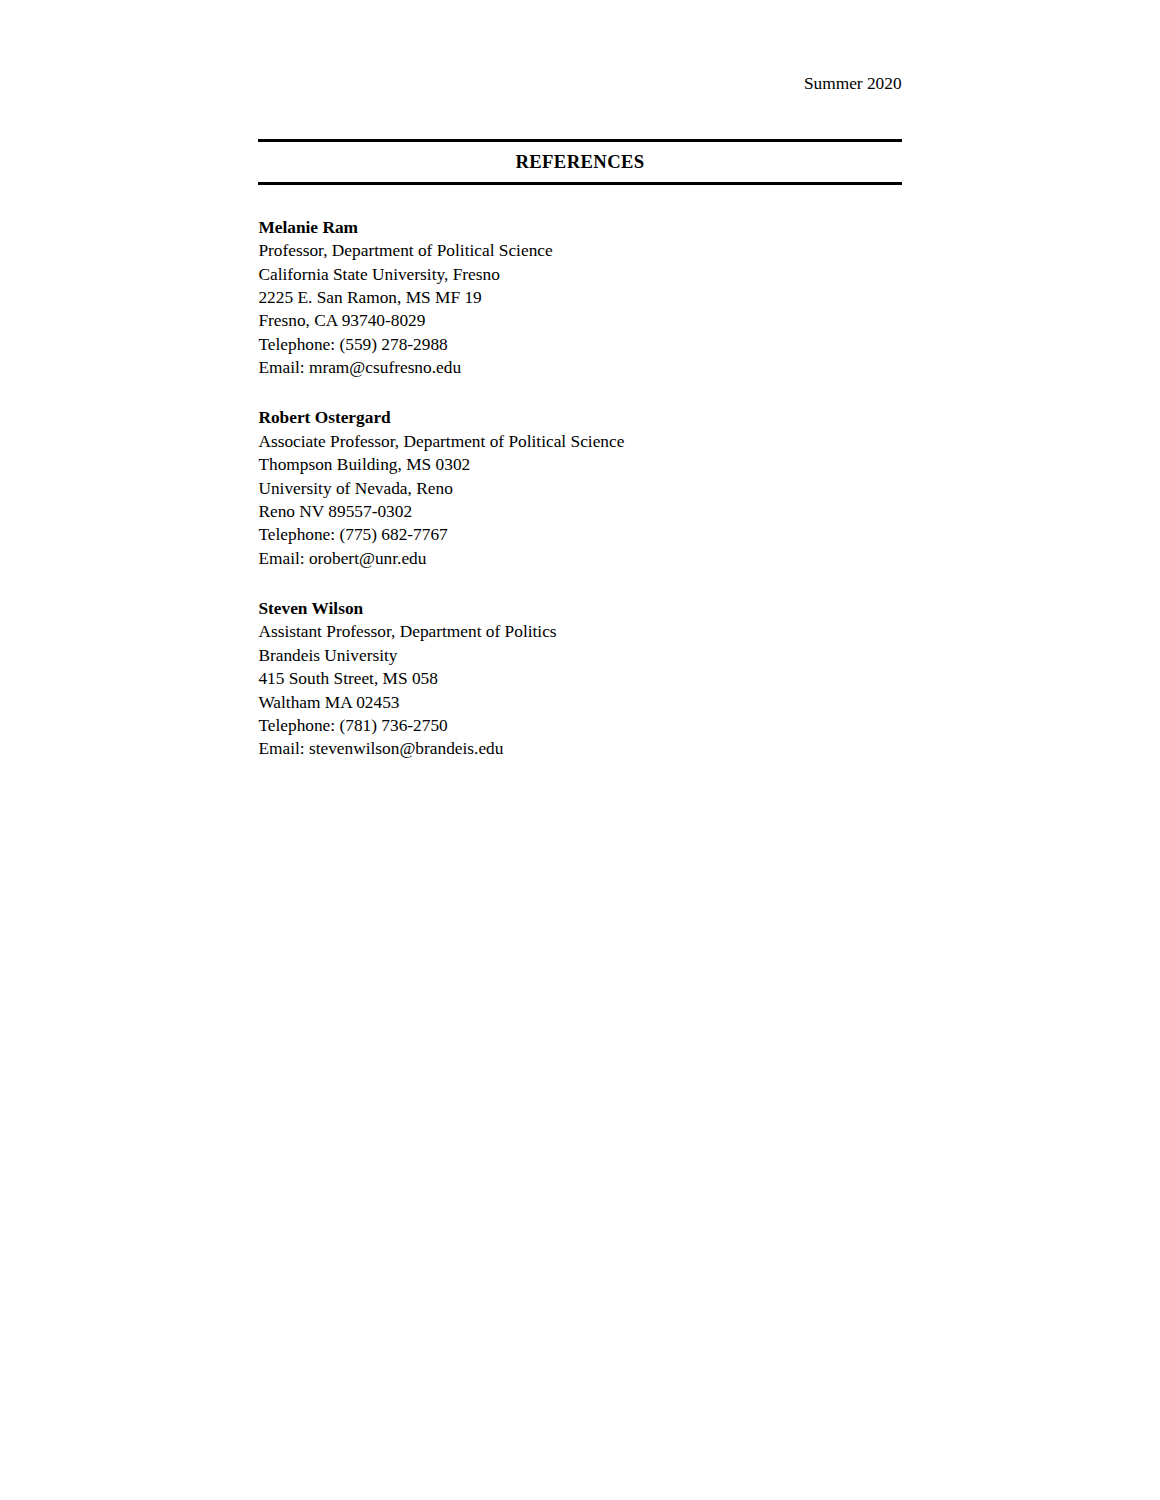Summer 2020
REFERENCES
Melanie Ram
Professor, Department of Political Science
California State University, Fresno
2225 E. San Ramon, MS MF 19
Fresno, CA 93740-8029
Telephone: (559) 278-2988
Email: mram@csufresno.edu
Robert Ostergard
Associate Professor, Department of Political Science
Thompson Building, MS 0302
University of Nevada, Reno
Reno NV 89557-0302
Telephone: (775) 682-7767
Email: orobert@unr.edu
Steven Wilson
Assistant Professor, Department of Politics
Brandeis University
415 South Street, MS 058
Waltham MA 02453
Telephone: (781) 736-2750
Email: stevenwilson@brandeis.edu